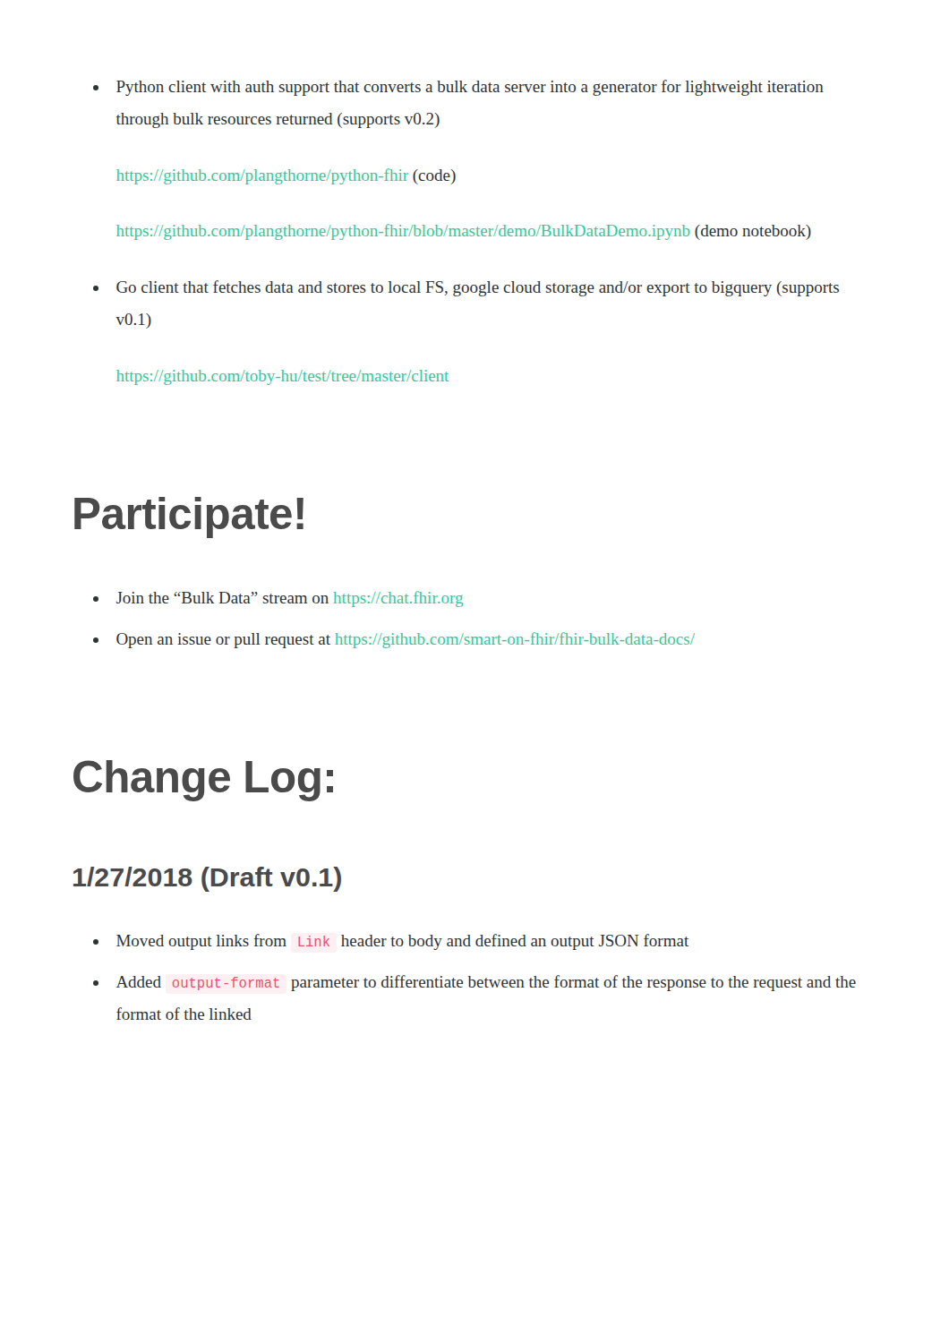Python client with auth support that converts a bulk data server into a generator for lightweight iteration through bulk resources returned (supports v0.2)
https://github.com/plangthorne/python-fhir (code)
https://github.com/plangthorne/python-fhir/blob/master/demo/BulkDataDemo.ipynb (demo notebook)
Go client that fetches data and stores to local FS, google cloud storage and/or export to bigquery (supports v0.1)
https://github.com/toby-hu/test/tree/master/client
Participate!
Join the “Bulk Data” stream on https://chat.fhir.org
Open an issue or pull request at https://github.com/smart-on-fhir/fhir-bulk-data-docs/
Change Log:
1/27/2018 (Draft v0.1)
Moved output links from Link header to body and defined an output JSON format
Added output-format parameter to differentiate between the format of the response to the request and the format of the linked